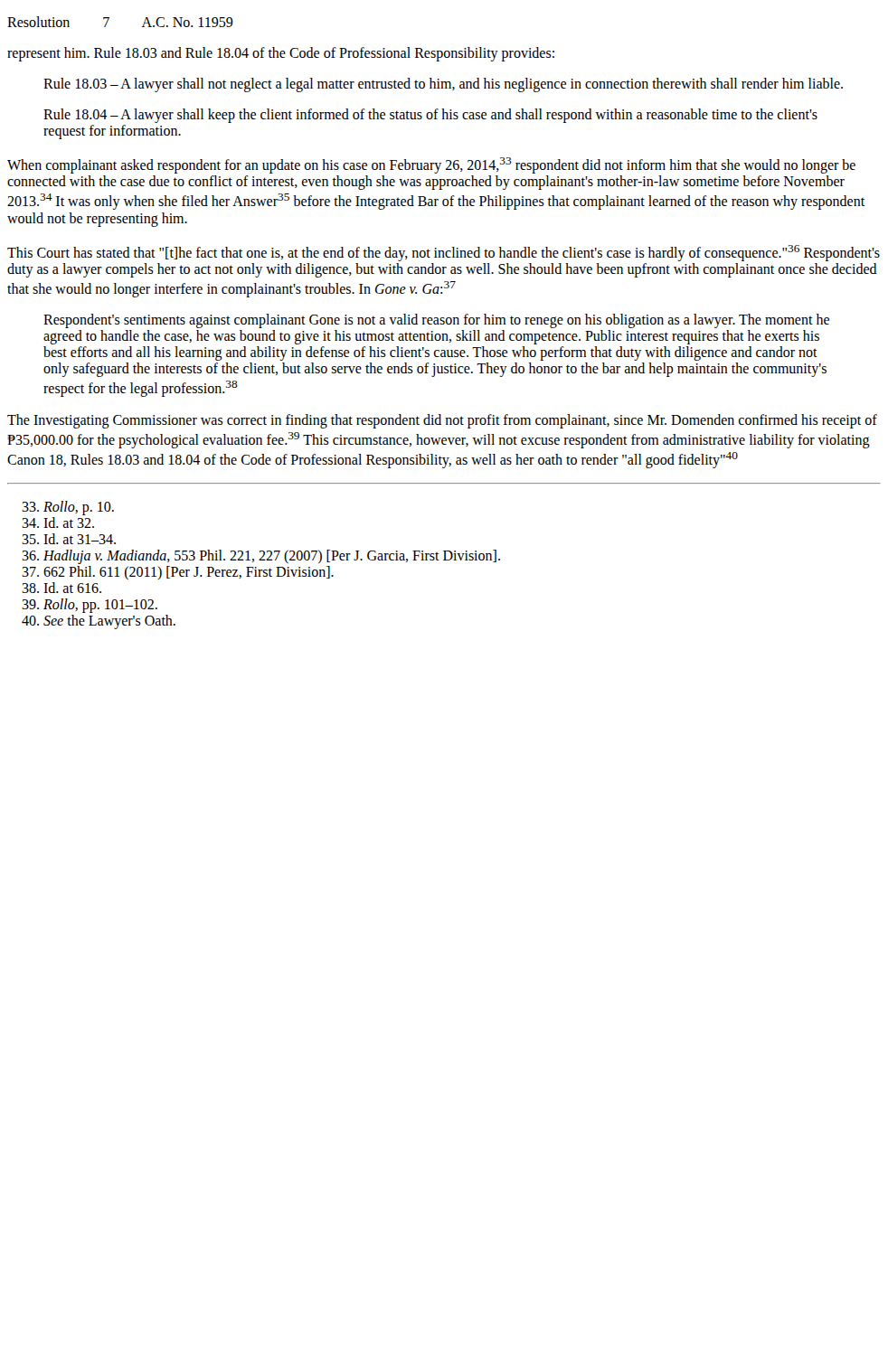Resolution 7 A.C. No. 11959
represent him. Rule 18.03 and Rule 18.04 of the Code of Professional Responsibility provides:
Rule 18.03 – A lawyer shall not neglect a legal matter entrusted to him, and his negligence in connection therewith shall render him liable.
Rule 18.04 – A lawyer shall keep the client informed of the status of his case and shall respond within a reasonable time to the client's request for information.
When complainant asked respondent for an update on his case on February 26, 2014,33 respondent did not inform him that she would no longer be connected with the case due to conflict of interest, even though she was approached by complainant's mother-in-law sometime before November 2013.34 It was only when she filed her Answer35 before the Integrated Bar of the Philippines that complainant learned of the reason why respondent would not be representing him.
This Court has stated that "[t]he fact that one is, at the end of the day, not inclined to handle the client's case is hardly of consequence."36 Respondent's duty as a lawyer compels her to act not only with diligence, but with candor as well. She should have been upfront with complainant once she decided that she would no longer interfere in complainant's troubles. In Gone v. Ga:37
Respondent's sentiments against complainant Gone is not a valid reason for him to renege on his obligation as a lawyer. The moment he agreed to handle the case, he was bound to give it his utmost attention, skill and competence. Public interest requires that he exerts his best efforts and all his learning and ability in defense of his client's cause. Those who perform that duty with diligence and candor not only safeguard the interests of the client, but also serve the ends of justice. They do honor to the bar and help maintain the community's respect for the legal profession.38
The Investigating Commissioner was correct in finding that respondent did not profit from complainant, since Mr. Domenden confirmed his receipt of ₱35,000.00 for the psychological evaluation fee.39 This circumstance, however, will not excuse respondent from administrative liability for violating Canon 18, Rules 18.03 and 18.04 of the Code of Professional Responsibility, as well as her oath to render "all good fidelity"40
Rollo, p. 10.
Id. at 32.
Id. at 31–34.
Hadluja v. Madianda, 553 Phil. 221, 227 (2007) [Per J. Garcia, First Division].
662 Phil. 611 (2011) [Per J. Perez, First Division].
Id. at 616.
Rollo, pp. 101–102.
See the Lawyer's Oath.